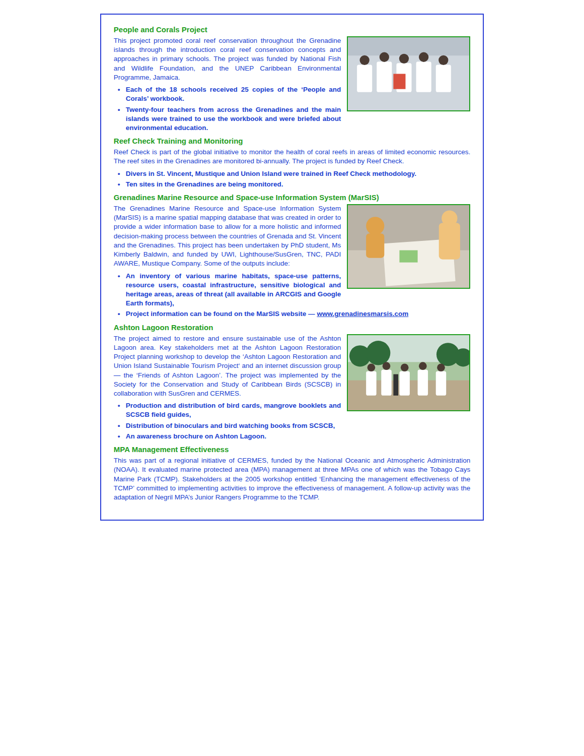People and Corals Project
This project promoted coral reef conservation throughout the Grenadine islands through the introduction coral reef conservation concepts and approaches in primary schools. The project was funded by National Fish and Wildlife Foundation, and the UNEP Caribbean Environmental Programme, Jamaica.
Each of the 18 schools received 25 copies of the ‘People and Corals’ workbook.
Twenty-four teachers from across the Grenadines and the main islands were trained to use the workbook and were briefed about environmental education.
Reef Check Training and Monitoring
Reef Check is part of the global initiative to monitor the health of coral reefs in areas of limited economic resources. The reef sites in the Grenadines are monitored bi-annually. The project is funded by Reef Check.
Divers in St. Vincent, Mustique and Union Island were trained in Reef Check methodology.
Ten sites in the Grenadines are being monitored.
Grenadines Marine Resource and Space-use Information System (MarSIS)
The Grenadines Marine Resource and Space-use Information System (MarSIS) is a marine spatial mapping database that was created in order to provide a wider information base to allow for a more holistic and informed decision-making process between the countries of Grenada and St. Vincent and the Grenadines. This project has been undertaken by PhD student, Ms Kimberly Baldwin, and funded by UWI, Lighthouse/SusGren, TNC, PADI AWARE, Mustique Company. Some of the outputs include:
An inventory of various marine habitats, space-use patterns, resource users, coastal infrastructure, sensitive biological and heritage areas, areas of threat (all available in ARCGIS and Google Earth formats),
Project information can be found on the MarSIS website — www.grenadinesmarsis.com
Ashton Lagoon Restoration
The project aimed to restore and ensure sustainable use of the Ashton Lagoon area. Key stakeholders met at the Ashton Lagoon Restoration Project planning workshop to develop the ‘Ashton Lagoon Restoration and Union Island Sustainable Tourism Project‘ and an internet discussion group — the ‘Friends of Ashton Lagoon’. The project was implemented by the Society for the Conservation and Study of Caribbean Birds (SCSCB) in collaboration with SusGren and CERMES.
Production and distribution of bird cards, mangrove booklets and SCSCB field guides,
Distribution of binoculars and bird watching books from SCSCB,
An awareness brochure on Ashton Lagoon.
MPA Management Effectiveness
This was part of a regional initiative of CERMES, funded by the National Oceanic and Atmospheric Administration (NOAA). It evaluated marine protected area (MPA) management at three MPAs one of which was the Tobago Cays Marine Park (TCMP). Stakeholders at the 2005 workshop entitled ‘Enhancing the management effectiveness of the TCMP’ committed to implementing activities to improve the effectiveness of management. A follow-up activity was the adaptation of Negril MPA’s Junior Rangers Programme to the TCMP.